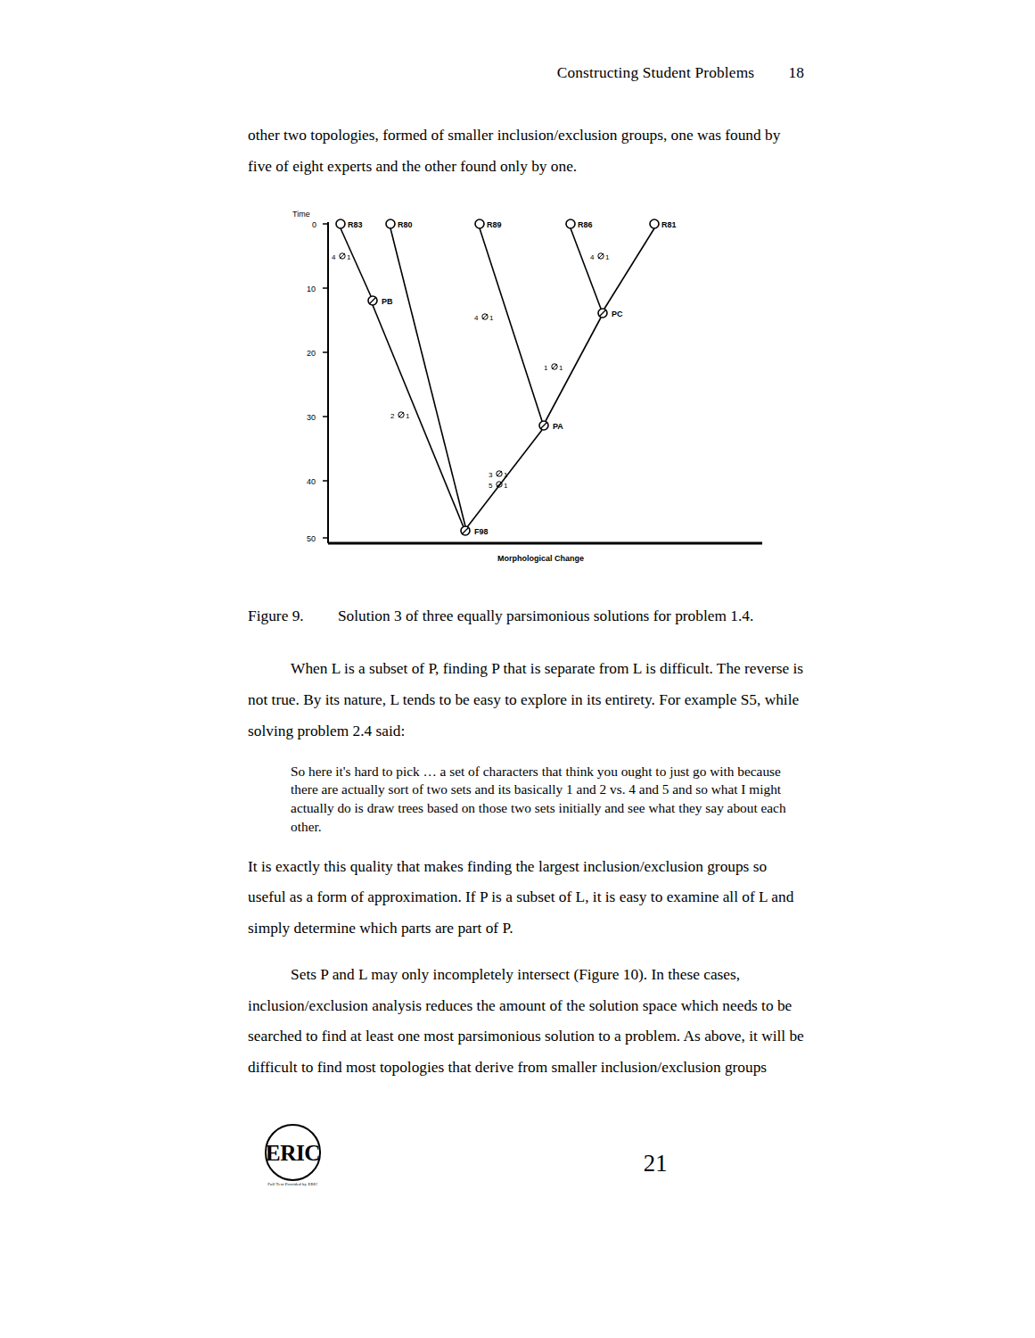Constructing Student Problems18
other two topologies, formed of smaller inclusion/exclusion groups, one was found by five of eight experts and the other found only by one.
Time 0 10 20 30 40 50 R83 R80 R89 R86 R81 PB PC PA F98 4 1 4 1 4 1 1 1 2 1 3 1 5 1 Morphological Change
Figure 9. Solution 3 of three equally parsimonious solutions for problem 1.4.
When L is a subset of P, finding P that is separate from L is difficult. The reverse is not true. By its nature, L tends to be easy to explore in its entirety. For example S5, while solving problem 2.4 said:
So here it's hard to pick … a set of characters that think you ought to just go with because there are actually sort of two sets and its basically 1 and 2 vs. 4 and 5 and so what I might actually do is draw trees based on those two sets initially and see what they say about each other.
It is exactly this quality that makes finding the largest inclusion/exclusion groups so useful as a form of approximation. If P is a subset of L, it is easy to examine all of L and simply determine which parts are part of P.
Sets P and L may only incompletely intersect (Figure 10). In these cases, inclusion/exclusion analysis reduces the amount of the solution space which needs to be searched to find at least one most parsimonious solution to a problem. As above, it will be difficult to find most topologies that derive from smaller inclusion/exclusion groups
ERIC
Full Text Provided by ERIC
21